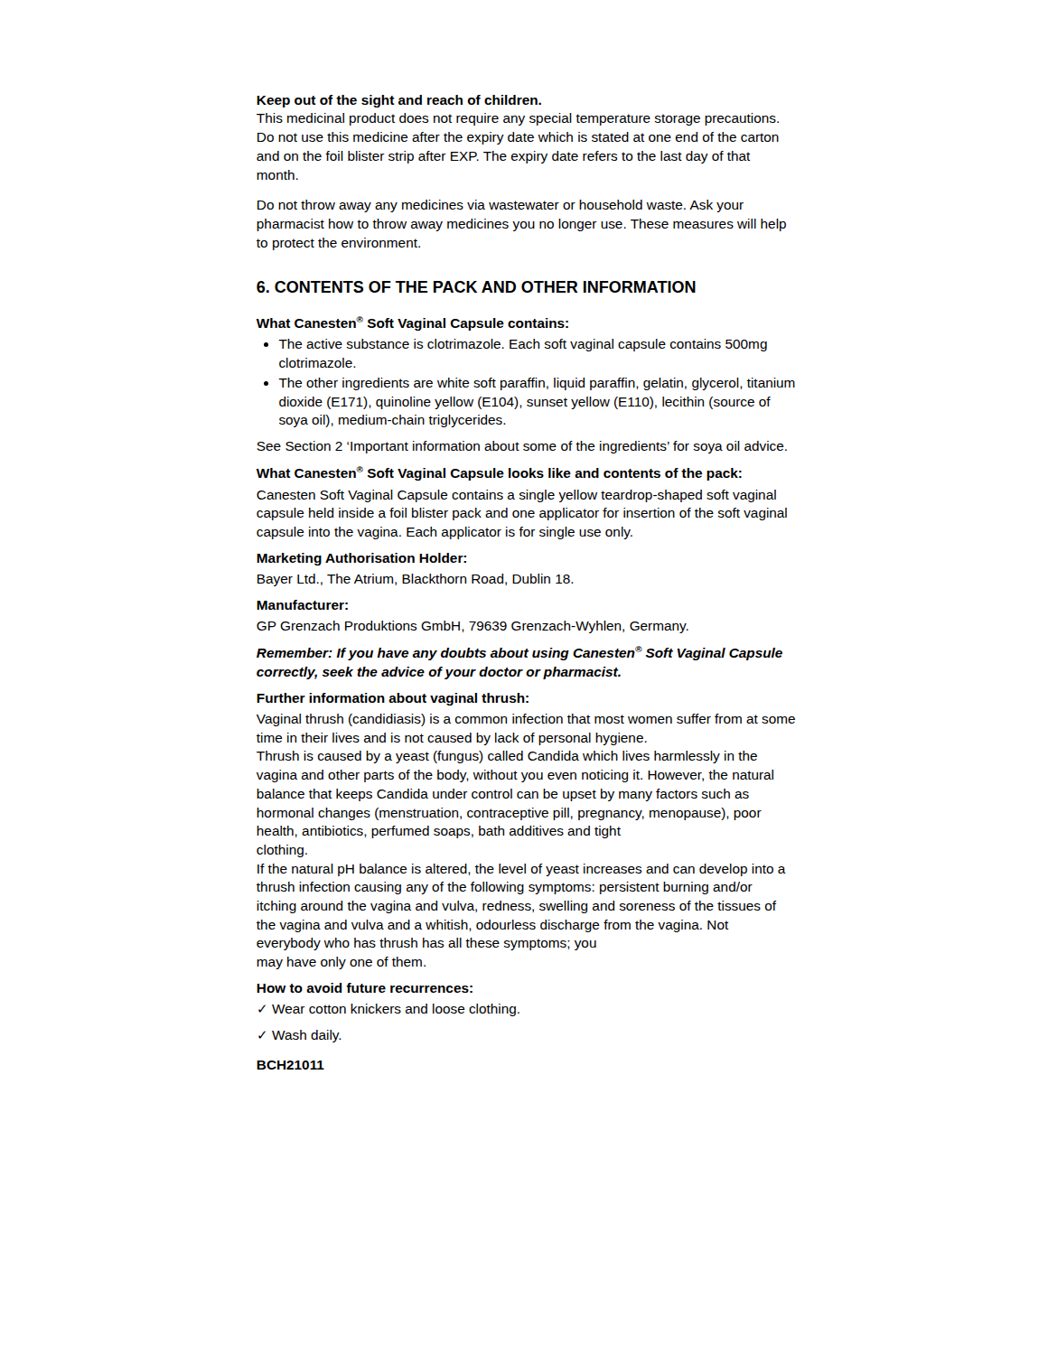Keep out of the sight and reach of children.
This medicinal product does not require any special temperature storage precautions.
Do not use this medicine after the expiry date which is stated at one end of the carton and on the foil blister strip after EXP. The expiry date refers to the last day of that month.
Do not throw away any medicines via wastewater or household waste. Ask your pharmacist how to throw away medicines you no longer use. These measures will help to protect the environment.
6. CONTENTS OF THE PACK AND OTHER INFORMATION
What Canesten® Soft Vaginal Capsule contains:
The active substance is clotrimazole. Each soft vaginal capsule contains 500mg clotrimazole.
The other ingredients are white soft paraffin, liquid paraffin, gelatin, glycerol, titanium dioxide (E171), quinoline yellow (E104), sunset yellow (E110), lecithin (source of soya oil), medium-chain triglycerides.
See Section 2 ‘Important information about some of the ingredients’ for soya oil advice.
What Canesten® Soft Vaginal Capsule looks like and contents of the pack:
Canesten Soft Vaginal Capsule contains a single yellow teardrop-shaped soft vaginal capsule held inside a foil blister pack and one applicator for insertion of the soft vaginal capsule into the vagina. Each applicator is for single use only.
Marketing Authorisation Holder:
Bayer Ltd., The Atrium, Blackthorn Road, Dublin 18.
Manufacturer:
GP Grenzach Produktions GmbH, 79639 Grenzach-Wyhlen, Germany.
Remember: If you have any doubts about using Canesten® Soft Vaginal Capsule correctly, seek the advice of your doctor or pharmacist.
Further information about vaginal thrush:
Vaginal thrush (candidiasis) is a common infection that most women suffer from at some time in their lives and is not caused by lack of personal hygiene.
Thrush is caused by a yeast (fungus) called Candida which lives harmlessly in the vagina and other parts of the body, without you even noticing it. However, the natural balance that keeps Candida under control can be upset by many factors such as hormonal changes (menstruation, contraceptive pill, pregnancy, menopause), poor health, antibiotics, perfumed soaps, bath additives and tight
clothing.
If the natural pH balance is altered, the level of yeast increases and can develop into a thrush infection causing any of the following symptoms: persistent burning and/or itching around the vagina and vulva, redness, swelling and soreness of the tissues of the vagina and vulva and a whitish, odourless discharge from the vagina. Not everybody who has thrush has all these symptoms; you
may have only one of them.
How to avoid future recurrences:
✓ Wear cotton knickers and loose clothing.
✓ Wash daily.
BCH21011